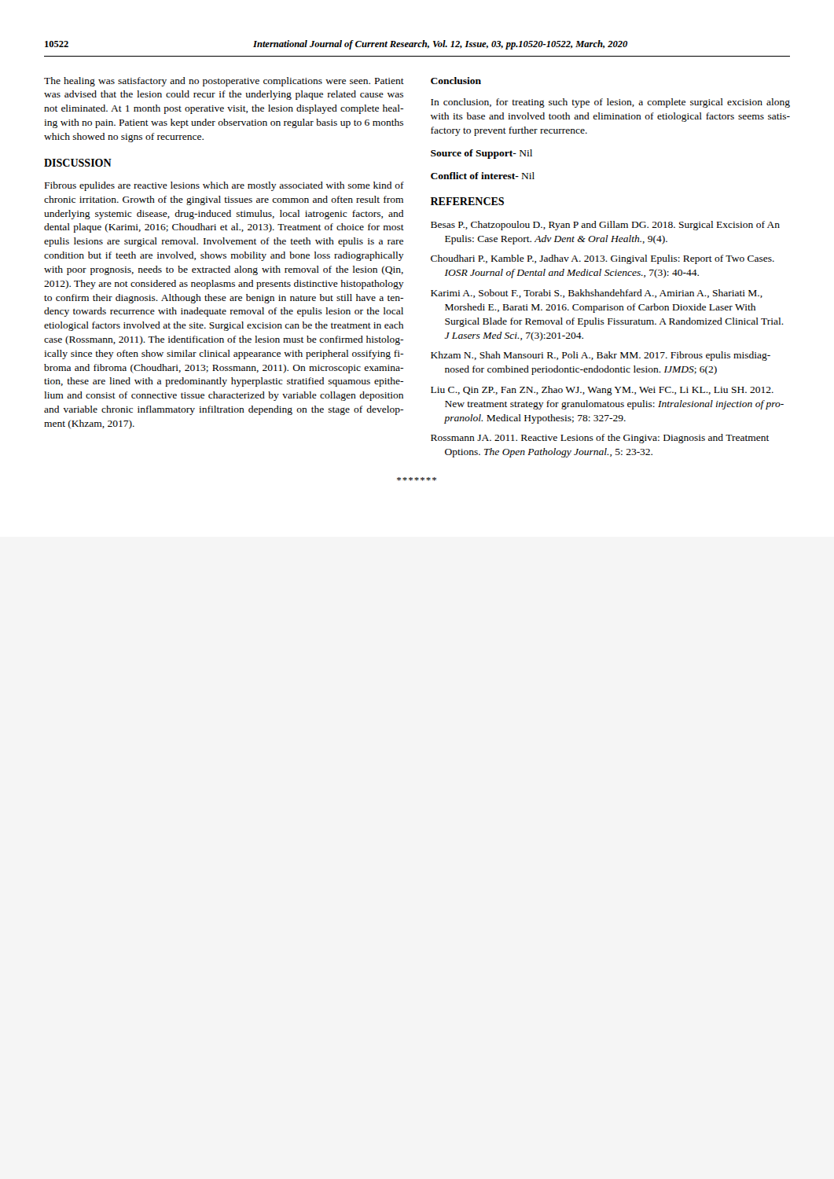10522 International Journal of Current Research, Vol. 12, Issue, 03, pp.10520-10522, March, 2020
The healing was satisfactory and no postoperative complications were seen. Patient was advised that the lesion could recur if the underlying plaque related cause was not eliminated. At 1 month post operative visit, the lesion displayed complete healing with no pain. Patient was kept under observation on regular basis up to 6 months which showed no signs of recurrence.
DISCUSSION
Fibrous epulides are reactive lesions which are mostly associated with some kind of chronic irritation. Growth of the gingival tissues are common and often result from underlying systemic disease, drug-induced stimulus, local iatrogenic factors, and dental plaque (Karimi, 2016; Choudhari et al., 2013). Treatment of choice for most epulis lesions are surgical removal. Involvement of the teeth with epulis is a rare condition but if teeth are involved, shows mobility and bone loss radiographically with poor prognosis, needs to be extracted along with removal of the lesion (Qin, 2012). They are not considered as neoplasms and presents distinctive histopathology to confirm their diagnosis. Although these are benign in nature but still have a tendency towards recurrence with inadequate removal of the epulis lesion or the local etiological factors involved at the site. Surgical excision can be the treatment in each case (Rossmann, 2011). The identification of the lesion must be confirmed histologically since they often show similar clinical appearance with peripheral ossifying fibroma and fibroma (Choudhari, 2013; Rossmann, 2011). On microscopic examination, these are lined with a predominantly hyperplastic stratified squamous epithelium and consist of connective tissue characterized by variable collagen deposition and variable chronic inflammatory infiltration depending on the stage of development (Khzam, 2017).
Conclusion
In conclusion, for treating such type of lesion, a complete surgical excision along with its base and involved tooth and elimination of etiological factors seems satisfactory to prevent further recurrence.
Source of Support- Nil
Conflict of interest- Nil
REFERENCES
Besas P., Chatzopoulou D., Ryan P and Gillam DG. 2018. Surgical Excision of An Epulis: Case Report. Adv Dent & Oral Health., 9(4).
Choudhari P., Kamble P., Jadhav A. 2013. Gingival Epulis: Report of Two Cases. IOSR Journal of Dental and Medical Sciences., 7(3): 40-44.
Karimi A., Sobout F., Torabi S., Bakhshandehfard A., Amirian A., Shariati M., Morshedi E., Barati M. 2016. Comparison of Carbon Dioxide Laser With Surgical Blade for Removal of Epulis Fissuratum. A Randomized Clinical Trial. J Lasers Med Sci., 7(3):201-204.
Khzam N., Shah Mansouri R., Poli A., Bakr MM. 2017. Fibrous epulis misdiagnosed for combined periodontic-endodontic lesion. IJMDS; 6(2)
Liu C., Qin ZP., Fan ZN., Zhao WJ., Wang YM., Wei FC., Li KL., Liu SH. 2012. New treatment strategy for granulomatous epulis: Intralesional injection of propranolol. Medical Hypothesis; 78: 327-29.
Rossmann JA. 2011. Reactive Lesions of the Gingiva: Diagnosis and Treatment Options. The Open Pathology Journal., 5: 23-32.
*******